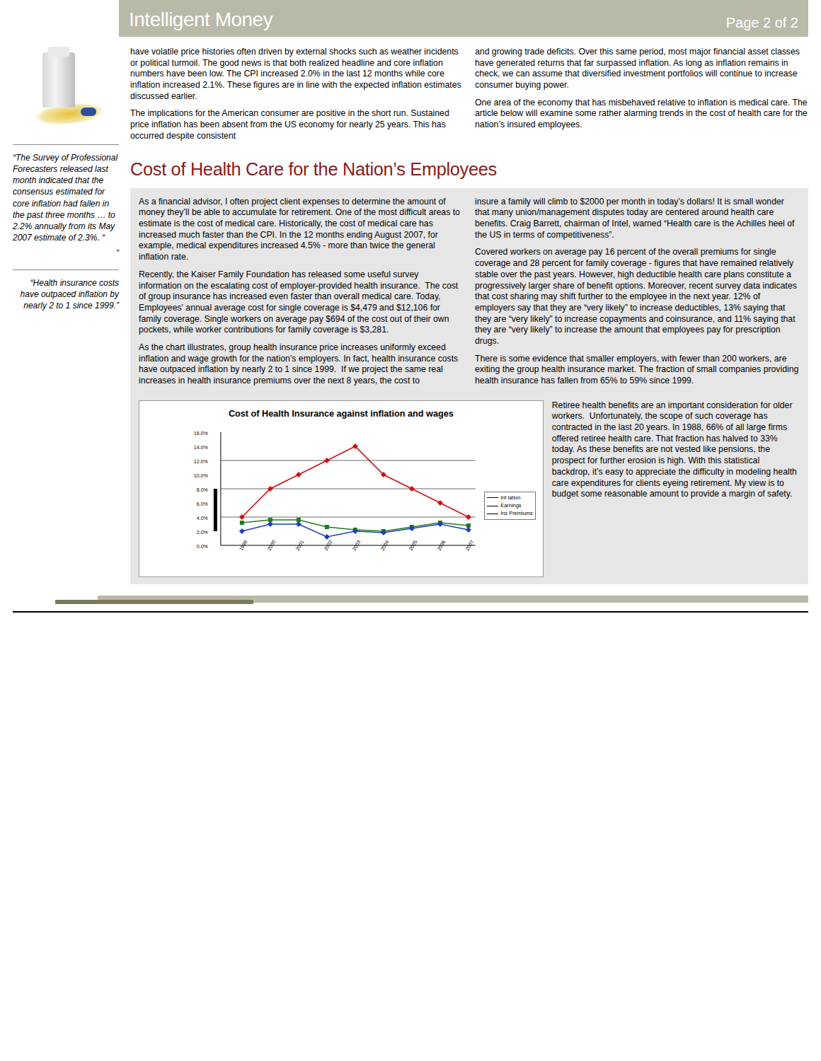Intelligent Money
Page 2 of 2
“The Survey of Professional Forecasters released last month indicated that the consensus estimated for core inflation had fallen in the past three months … to 2.2% annually from its May 2007 estimate of 2.3%. “ ”
“Health insurance costs have outpaced inflation by nearly 2 to 1 since 1999.”
have volatile price histories often driven by external shocks such as weather incidents or political turmoil. The good news is that both realized headline and core inflation numbers have been low. The CPI increased 2.0% in the last 12 months while core inflation increased 2.1%. These figures are in line with the expected inflation estimates discussed earlier.
The implications for the American consumer are positive in the short run. Sustained price inflation has been absent from the US economy for nearly 25 years. This has occurred despite consistent
and growing trade deficits. Over this same period, most major financial asset classes have generated returns that far surpassed inflation. As long as inflation remains in check, we can assume that diversified investment portfolios will continue to increase consumer buying power.
One area of the economy that has misbehaved relative to inflation is medical care. The article below will examine some rather alarming trends in the cost of health care for the nation’s insured employees.
Cost of Health Care for the Nation’s Employees
As a financial advisor, I often project client expenses to determine the amount of money they’ll be able to accumulate for retirement. One of the most difficult areas to estimate is the cost of medical care. Historically, the cost of medical care has increased much faster than the CPI. In the 12 months ending August 2007, for example, medical expenditures increased 4.5% - more than twice the general inflation rate.
Recently, the Kaiser Family Foundation has released some useful survey information on the escalating cost of employer-provided health insurance. The cost of group insurance has increased even faster than overall medical care. Today, Employees' annual average cost for single coverage is $4,479 and $12,106 for family coverage. Single workers on average pay $694 of the cost out of their own pockets, while worker contributions for family coverage is $3,281.
As the chart illustrates, group health insurance price increases uniformly exceed inflation and wage growth for the nation’s employers. In fact, health insurance costs have outpaced inflation by nearly 2 to 1 since 1999. If we project the same real increases in health insurance premiums over the next 8 years, the cost to
insure a family will climb to $2000 per month in today’s dollars! It is small wonder that many union/management disputes today are centered around health care benefits. Craig Barrett, chairman of Intel, warned “Health care is the Achilles heel of the US in terms of competitiveness”.
Covered workers on average pay 16 percent of the overall premiums for single coverage and 28 percent for family coverage - figures that have remained relatively stable over the past years. However, high deductible health care plans constitute a progressively larger share of benefit options. Moreover, recent survey data indicates that cost sharing may shift further to the employee in the next year. 12% of employers say that they are “very likely” to increase deductibles, 13% saying that they are “very likely” to increase copayments and coinsurance, and 11% saying that they are “very likely” to increase the amount that employees pay for prescription drugs.
There is some evidence that smaller employers, with fewer than 200 workers, are exiting the group health insurance market. The fraction of small companies providing health insurance has fallen from 65% to 59% since 1999.
Cost of Health Insurance against inflation and wages
16.0% 14.0% 12.0% 10.0% 8.0% 6.0% 4.0% 2.0% 0.0% 1999 2000 2001 2002 2003 2004 2005 2006 2007
Inf lation
Earnings
Ins Premiums
Retiree health benefits are an important consideration for older workers. Unfortunately, the scope of such coverage has contracted in the last 20 years. In 1988, 66% of all large firms offered retiree health care. That fraction has halved to 33% today. As these benefits are not vested like pensions, the prospect for further erosion is high. With this statistical backdrop, it’s easy to appreciate the difficulty in modeling health care expenditures for clients eyeing retirement. My view is to budget some reasonable amount to provide a margin of safety.